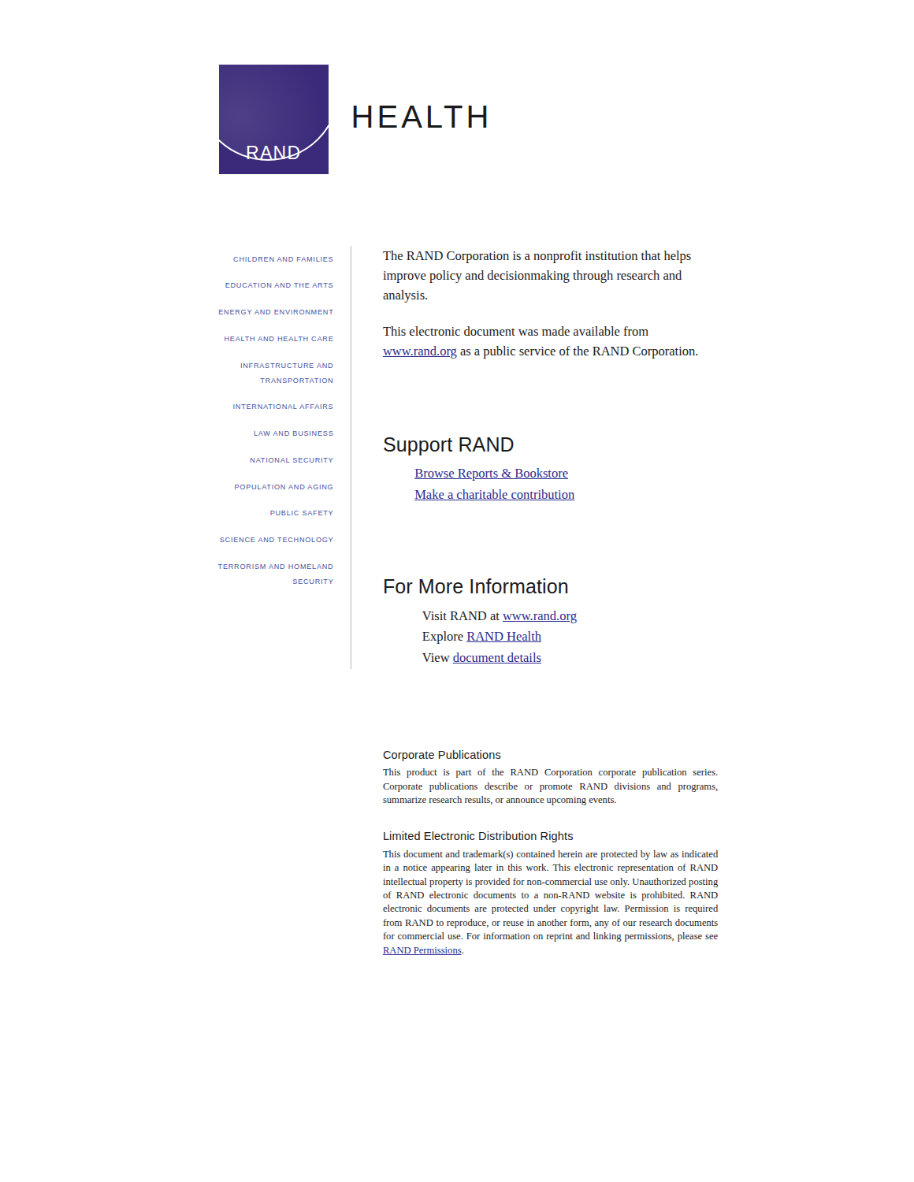RAND
HEALTH
Children and Families
Education and the Arts
Energy and Environment
Health and Health Care
Infrastructure and Transportation
International Affairs
Law and Business
National Security
Population and Aging
Public Safety
Science and Technology
Terrorism and Homeland Security
The RAND Corporation is a nonprofit institution that helps improve policy and decisionmaking through research and analysis.
This electronic document was made available from www.rand.org as a public service of the RAND Corporation.
Support RAND
Browse Reports & Bookstore
Make a charitable contribution
For More Information
Visit RAND at www.rand.org
Explore RAND Health
View document details
Corporate Publications
This product is part of the RAND Corporation corporate publication series. Corporate publications describe or promote RAND divisions and programs, summarize research results, or announce upcoming events.
Limited Electronic Distribution Rights
This document and trademark(s) contained herein are protected by law as indicated in a notice appearing later in this work. This electronic representation of RAND intellectual property is provided for non-commercial use only. Unauthorized posting of RAND electronic documents to a non-RAND website is prohibited. RAND electronic documents are protected under copyright law. Permission is required from RAND to reproduce, or reuse in another form, any of our research documents for commercial use. For information on reprint and linking permissions, please see RAND Permissions.